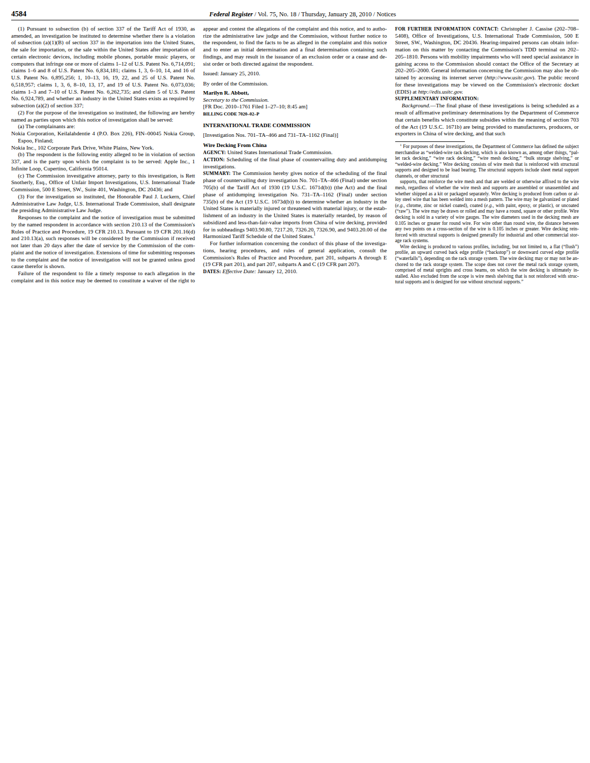4584
Federal Register / Vol. 75, No. 18 / Thursday, January 28, 2010 / Notices
(1) Pursuant to subsection (b) of section 337 of the Tariff Act of 1930, as amended, an investigation be instituted to determine whether there is a violation of subsection (a)(1)(B) of section 337 in the importation into the United States, the sale for importation, or the sale within the United States after importation of certain electronic devices, including mobile phones, portable music players, or computers that infringe one or more of claims 1–12 of U.S. Patent No. 6,714,091; claims 1–6 and 8 of U.S. Patent No. 6,834,181; claims 1, 3, 6–10, 14, and 16 of U.S. Patent No. 6,895,256; 1, 10–13, 16, 19, 22, and 25 of U.S. Patent No. 6,518,957; claims 1, 3, 6, 8–10, 13, 17, and 19 of U.S. Patent No. 6,073,036; claims 1–3 and 7–10 of U.S. Patent No. 6,262,735; and claim 5 of U.S. Patent No. 6,924,789, and whether an industry in the United States exists as required by subsection (a)(2) of section 337;
(2) For the purpose of the investigation so instituted, the following are hereby named as parties upon which this notice of investigation shall be served:
(a) The complainants are:
Nokia Corporation, Keilalahdentie 4 (P.O. Box 226), FIN–00045 Nokia Group, Espoo, Finland;
Nokia Inc., 102 Corporate Park Drive, White Plains, New York.
(b) The respondent is the following entity alleged to be in violation of section 337, and is the party upon which the complaint is to be served: Apple Inc., 1 Infinite Loop, Cupertino, California 95014.
(c) The Commission investigative attorney, party to this investigation, is Rett Snotherly, Esq., Office of Unfair Import Investigations, U.S. International Trade Commission, 500 E Street, SW., Suite 401, Washington, DC 20436; and
(3) For the investigation so instituted, the Honorable Paul J. Luckern, Chief Administrative Law Judge, U.S. International Trade Commission, shall designate the presiding Administrative Law Judge.
Responses to the complaint and the notice of investigation must be submitted by the named respondent in accordance with section 210.13 of the Commission's Rules of Practice and Procedure, 19 CFR 210.13. Pursuant to 19 CFR 201.16(d) and 210.13(a), such responses will be considered by the Commission if received not later than 20 days after the date of service by the Commission of the complaint and the notice of investigation. Extensions of time for submitting responses to the complaint and the notice of investigation will not be granted unless good cause therefor is shown.
Failure of the respondent to file a timely response to each allegation in the complaint and in this notice may be deemed to constitute a waiver of the right to appear and contest the allegations of the complaint and this notice, and to authorize the administrative law judge and the Commission, without further notice to the respondent, to find the facts to be as alleged in the complaint and this notice and to enter an initial determination and a final determination containing such findings, and may result in the issuance of an exclusion order or a cease and desist order or both directed against the respondent.
Issued: January 25, 2010.
By order of the Commission.
Marilyn R. Abbott,
Secretary to the Commission.
[FR Doc. 2010–1761 Filed 1–27–10; 8:45 am]
BILLING CODE 7020–02–P
INTERNATIONAL TRADE COMMISSION
[Investigation Nos. 701–TA–466 and 731–TA–1162 (Final)]
Wire Decking From China
AGENCY: United States International Trade Commission.
ACTION: Scheduling of the final phase of countervailing duty and antidumping investigations.
SUMMARY: The Commission hereby gives notice of the scheduling of the final phase of countervailing duty investigation No. 701–TA–466 (Final) under section 705(b) of the Tariff Act of 1930 (19 U.S.C. 1671d(b)) (the Act) and the final phase of antidumping investigation No. 731–TA–1162 (Final) under section 735(b) of the Act (19 U.S.C. 1673d(b)) to determine whether an industry in the United States is materially injured or threatened with material injury, or the establishment of an industry in the United States is materially retarded, by reason of subsidized and less-than-fair-value imports from China of wire decking, provided for in subheadings 9403.90.80, 7217.20, 7326.20, 7326.90, and 9403.20.00 of the Harmonized Tariff Schedule of the United States.1
For further information concerning the conduct of this phase of the investigations, hearing procedures, and rules of general application, consult the Commission's Rules of Practice and Procedure, part 201, subparts A through E (19 CFR part 201), and part 207, subparts A and C (19 CFR part 207).
DATES: Effective Date: January 12, 2010.
FOR FURTHER INFORMATION CONTACT: Christopher J. Cassise (202–708–5408), Office of Investigations, U.S. International Trade Commission, 500 E Street, SW., Washington, DC 20436. Hearing-impaired persons can obtain information on this matter by contacting the Commission's TDD terminal on 202–205–1810. Persons with mobility impairments who will need special assistance in gaining access to the Commission should contact the Office of the Secretary at 202–205–2000. General information concerning the Commission may also be obtained by accessing its internet server (http://www.usitc.gov). The public record for these investigations may be viewed on the Commission's electronic docket (EDIS) at http://edis.usitc.gov.
SUPPLEMENTARY INFORMATION:
Background.—The final phase of these investigations is being scheduled as a result of affirmative preliminary determinations by the Department of Commerce that certain benefits which constitute subsidies within the meaning of section 703 of the Act (19 U.S.C. 1671b) are being provided to manufacturers, producers, or exporters in China of wire decking, and that such
1 For purposes of these investigations, the Department of Commerce has defined the subject merchandise as “welded-wire rack decking, which is also known as, among other things, “pallet rack decking,” “wire rack decking,” “wire mesh decking,” “bulk storage shelving,” or “welded-wire decking.” Wire decking consists of wire mesh that is reinforced with structural supports and designed to be load bearing. The structural supports include sheet metal support channels, or other structural
supports, that reinforce the wire mesh and that are welded or otherwise affixed to the wire mesh, regardless of whether the wire mesh and supports are assembled or unassembled and whether shipped as a kit or packaged separately. Wire decking is produced from carbon or alloy steel wire that has been welded into a mesh pattern. The wire may be galvanized or plated (e.g., chrome, zinc or nickel coated), coated (e.g., with paint, epoxy, or plastic), or uncoated (“raw”). The wire may be drawn or rolled and may have a round, square or other profile. Wire decking is sold in a variety of wire gauges. The wire diameters used in the decking mesh are 0.105 inches or greater for round wire. For wire other than round wire, the distance between any two points on a cross-section of the wire is 0.105 inches or greater. Wire decking reinforced with structural supports is designed generally for industrial and other commercial storage rack systems.
Wire decking is produced to various profiles, including, but not limited to, a flat (“flush”) profile, an upward curved back edge profile (“backstop”) or downward curved edge profile (“waterfalls”), depending on the rack storage system. The wire decking may or may not be anchored to the rack storage system. The scope does not cover the metal rack storage system, comprised of metal uprights and cross beams, on which the wire decking is ultimately installed. Also excluded from the scope is wire mesh shelving that is not reinforced with structural supports and is designed for use without structural supports.”